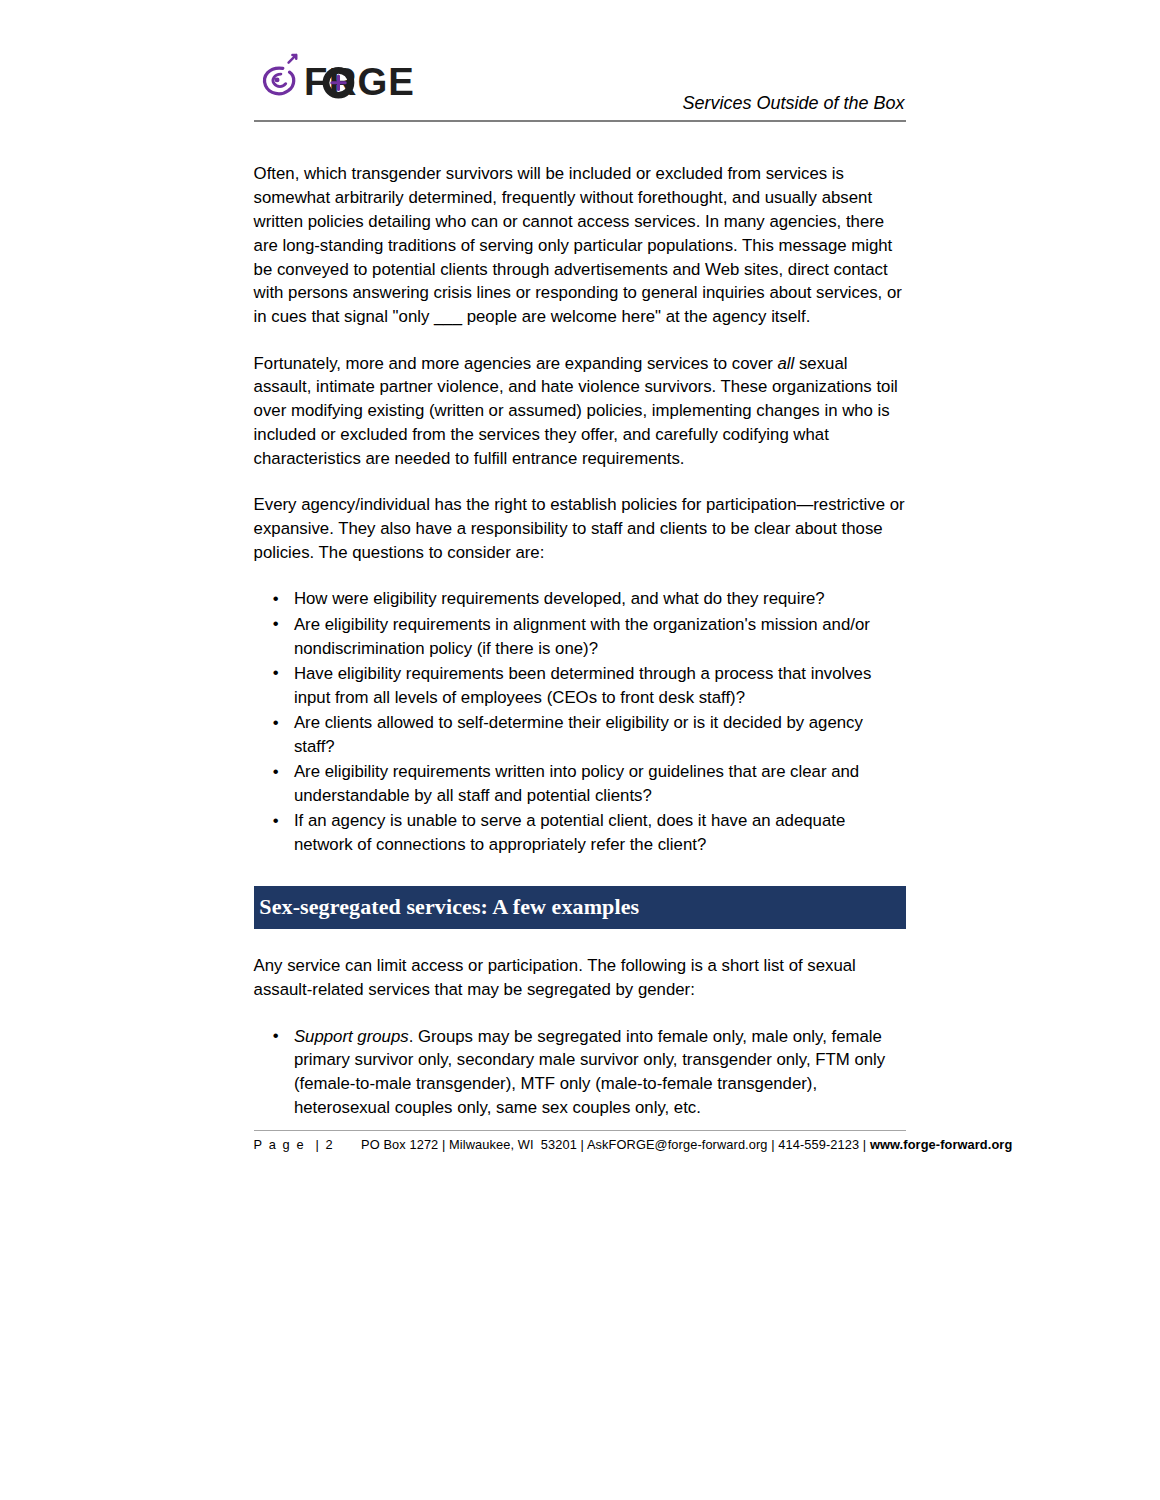F RGE
Services Outside of the Box
Often, which transgender survivors will be included or excluded from services is somewhat arbitrarily determined, frequently without forethought, and usually absent written policies detailing who can or cannot access services. In many agencies, there are long-standing traditions of serving only particular populations. This message might be conveyed to potential clients through advertisements and Web sites, direct contact with persons answering crisis lines or responding to general inquiries about services, or in cues that signal "only ___ people are welcome here" at the agency itself.
Fortunately, more and more agencies are expanding services to cover all sexual assault, intimate partner violence, and hate violence survivors. These organizations toil over modifying existing (written or assumed) policies, implementing changes in who is included or excluded from the services they offer, and carefully codifying what characteristics are needed to fulfill entrance requirements.
Every agency/individual has the right to establish policies for participation—restrictive or expansive. They also have a responsibility to staff and clients to be clear about those policies. The questions to consider are:
How were eligibility requirements developed, and what do they require?
Are eligibility requirements in alignment with the organization's mission and/or nondiscrimination policy (if there is one)?
Have eligibility requirements been determined through a process that involves input from all levels of employees (CEOs to front desk staff)?
Are clients allowed to self-determine their eligibility or is it decided by agency staff?
Are eligibility requirements written into policy or guidelines that are clear and understandable by all staff and potential clients?
If an agency is unable to serve a potential client, does it have an adequate network of connections to appropriately refer the client?
Sex-segregated services: A few examples
Any service can limit access or participation. The following is a short list of sexual assault-related services that may be segregated by gender:
Support groups. Groups may be segregated into female only, male only, female primary survivor only, secondary male survivor only, transgender only, FTM only (female-to-male transgender), MTF only (male-to-female transgender), heterosexual couples only, same sex couples only, etc.
P a g e | 2 PO Box 1272 | Milwaukee, WI 53201 | AskFORGE@forge-forward.org | 414-559-2123 | www.forge-forward.org